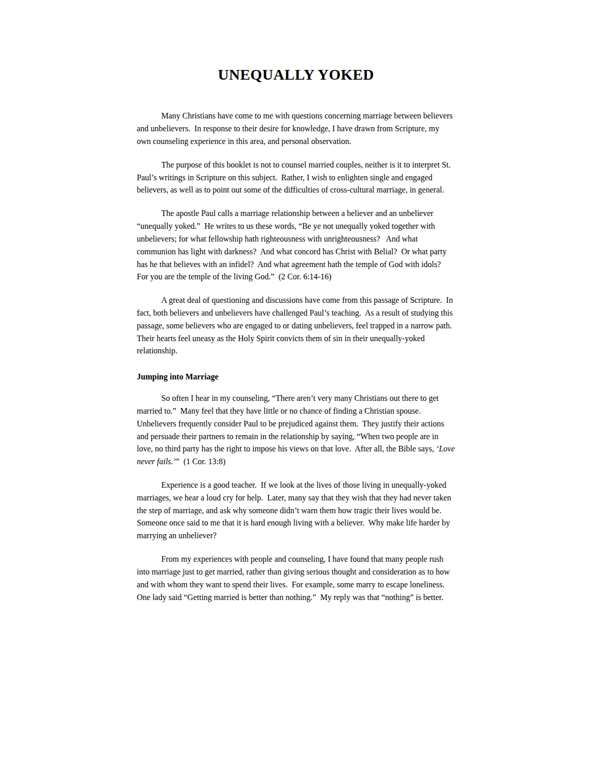UNEQUALLY YOKED
Many Christians have come to me with questions concerning marriage between believers and unbelievers. In response to their desire for knowledge, I have drawn from Scripture, my own counseling experience in this area, and personal observation.
The purpose of this booklet is not to counsel married couples, neither is it to interpret St. Paul’s writings in Scripture on this subject. Rather, I wish to enlighten single and engaged believers, as well as to point out some of the difficulties of cross-cultural marriage, in general.
The apostle Paul calls a marriage relationship between a believer and an unbeliever “unequally yoked.” He writes to us these words, “Be ye not unequally yoked together with unbelievers; for what fellowship hath righteousness with unrighteousness? And what communion has light with darkness? And what concord has Christ with Belial? Or what party has he that believes with an infidel? And what agreement hath the temple of God with idols? For you are the temple of the living God.” (2 Cor. 6:14-16)
A great deal of questioning and discussions have come from this passage of Scripture. In fact, both believers and unbelievers have challenged Paul’s teaching. As a result of studying this passage, some believers who are engaged to or dating unbelievers, feel trapped in a narrow path. Their hearts feel uneasy as the Holy Spirit convicts them of sin in their unequally-yoked relationship.
Jumping into Marriage
So often I hear in my counseling, “There aren’t very many Christians out there to get married to.” Many feel that they have little or no chance of finding a Christian spouse. Unbelievers frequently consider Paul to be prejudiced against them. They justify their actions and persuade their partners to remain in the relationship by saying, “When two people are in love, no third party has the right to impose his views on that love. After all, the Bible says, ‘Love never fails.’” (1 Cor. 13:8)
Experience is a good teacher. If we look at the lives of those living in unequally-yoked marriages, we hear a loud cry for help. Later, many say that they wish that they had never taken the step of marriage, and ask why someone didn’t warn them how tragic their lives would be. Someone once said to me that it is hard enough living with a believer. Why make life harder by marrying an unbeliever?
From my experiences with people and counseling, I have found that many people rush into marriage just to get married, rather than giving serious thought and consideration as to how and with whom they want to spend their lives. For example, some marry to escape loneliness. One lady said “Getting married is better than nothing.” My reply was that “nothing” is better.